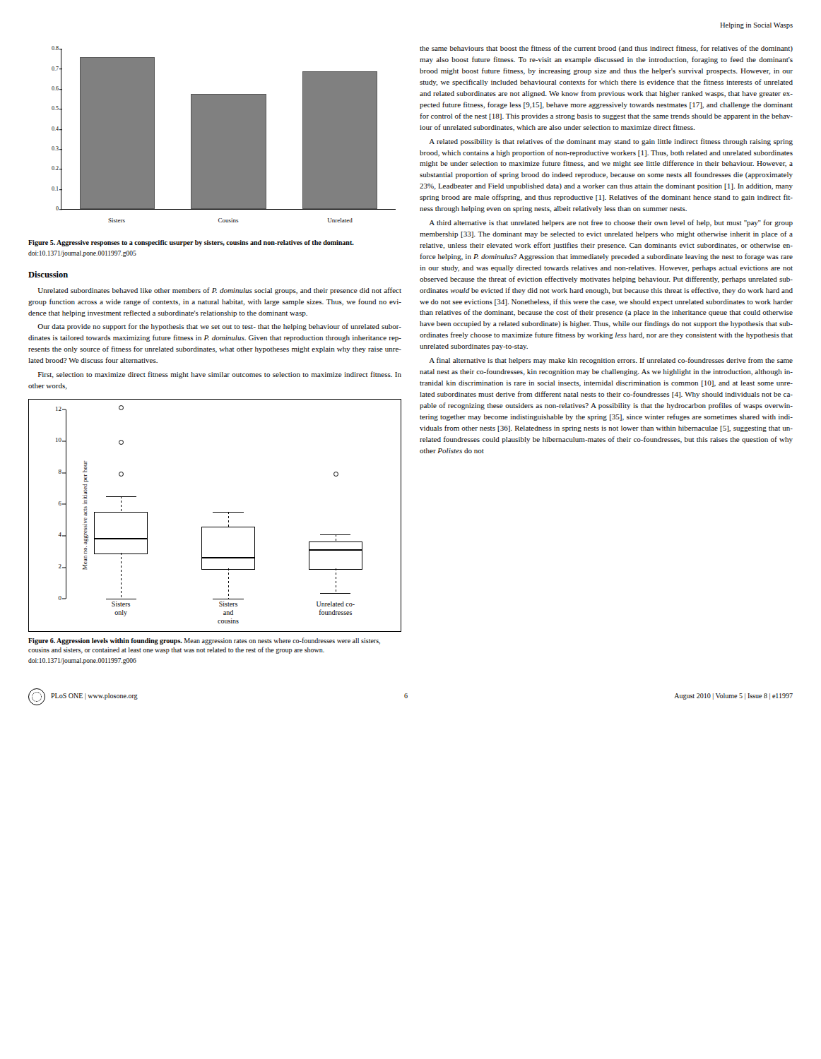Helping in Social Wasps
Proportion of subordinates participating in nest defense
0.8
0.7
0.6
0.5
0.4
0.3
0.2
0.1
0
Sisters Cousins Unrelated
Figure 5. Aggressive responses to a conspecific usurper by sisters, cousins and non-relatives of the dominant.
doi:10.1371/journal.pone.0011997.g005
Discussion
Unrelated subordinates behaved like other members of P. dominulus social groups, and their presence did not affect group function across a wide range of contexts, in a natural habitat, with large sample sizes. Thus, we found no evidence that helping investment reflected a subordinate's relationship to the dominant wasp.
Our data provide no support for the hypothesis that we set out to test- that the helping behaviour of unrelated subordinates is tailored towards maximizing future fitness in P. dominulus. Given that reproduction through inheritance represents the only source of fitness for unrelated subordinates, what other hypotheses might explain why they raise unrelated brood? We discuss four alternatives.
First, selection to maximize direct fitness might have similar outcomes to selection to maximize indirect fitness. In other words,
Mean no. aggressive acts initiated per hour
12
10
8
6
4
2
0
Sisters
only
Sisters
and
cousins
Unrelated co-
foundresses
Figure 6. Aggression levels within founding groups. Mean aggression rates on nests where co-foundresses were all sisters, cousins and sisters, or contained at least one wasp that was not related to the rest of the group are shown.
doi:10.1371/journal.pone.0011997.g006
the same behaviours that boost the fitness of the current brood (and thus indirect fitness, for relatives of the dominant) may also boost future fitness. To re-visit an example discussed in the introduction, foraging to feed the dominant's brood might boost future fitness, by increasing group size and thus the helper's survival prospects. However, in our study, we specifically included behavioural contexts for which there is evidence that the fitness interests of unrelated and related subordinates are not aligned. We know from previous work that higher ranked wasps, that have greater expected future fitness, forage less [9,15], behave more aggressively towards nestmates [17], and challenge the dominant for control of the nest [18]. This provides a strong basis to suggest that the same trends should be apparent in the behaviour of unrelated subordinates, which are also under selection to maximize direct fitness.
A related possibility is that relatives of the dominant may stand to gain little indirect fitness through raising spring brood, which contains a high proportion of non-reproductive workers [1]. Thus, both related and unrelated subordinates might be under selection to maximize future fitness, and we might see little difference in their behaviour. However, a substantial proportion of spring brood do indeed reproduce, because on some nests all foundresses die (approximately 23%, Leadbeater and Field unpublished data) and a worker can thus attain the dominant position [1]. In addition, many spring brood are male offspring, and thus reproductive [1]. Relatives of the dominant hence stand to gain indirect fitness through helping even on spring nests, albeit relatively less than on summer nests.
A third alternative is that unrelated helpers are not free to choose their own level of help, but must ''pay'' for group membership [33]. The dominant may be selected to evict unrelated helpers who might otherwise inherit in place of a relative, unless their elevated work effort justifies their presence. Can dominants evict subordinates, or otherwise enforce helping, in P. dominulus? Aggression that immediately preceded a subordinate leaving the nest to forage was rare in our study, and was equally directed towards relatives and non-relatives. However, perhaps actual evictions are not observed because the threat of eviction effectively motivates helping behaviour. Put differently, perhaps unrelated subordinates would be evicted if they did not work hard enough, but because this threat is effective, they do work hard and we do not see evictions [34]. Nonetheless, if this were the case, we should expect unrelated subordinates to work harder than relatives of the dominant, because the cost of their presence (a place in the inheritance queue that could otherwise have been occupied by a related subordinate) is higher. Thus, while our findings do not support the hypothesis that subordinates freely choose to maximize future fitness by working less hard, nor are they consistent with the hypothesis that unrelated subordinates pay-to-stay.
A final alternative is that helpers may make kin recognition errors. If unrelated co-foundresses derive from the same natal nest as their co-foundresses, kin recognition may be challenging. As we highlight in the introduction, although intranidal kin discrimination is rare in social insects, internidal discrimination is common [10], and at least some unrelated subordinates must derive from different natal nests to their co-foundresses [4]. Why should individuals not be capable of recognizing these outsiders as non-relatives? A possibility is that the hydrocarbon profiles of wasps overwintering together may become indistinguishable by the spring [35], since winter refuges are sometimes shared with individuals from other nests [36]. Relatedness in spring nests is not lower than within hibernaculae [5], suggesting that unrelated foundresses could plausibly be hibernaculum-mates of their co-foundresses, but this raises the question of why other Polistes do not
PLoS ONE | www.plosone.org
6
August 2010 | Volume 5 | Issue 8 | e11997